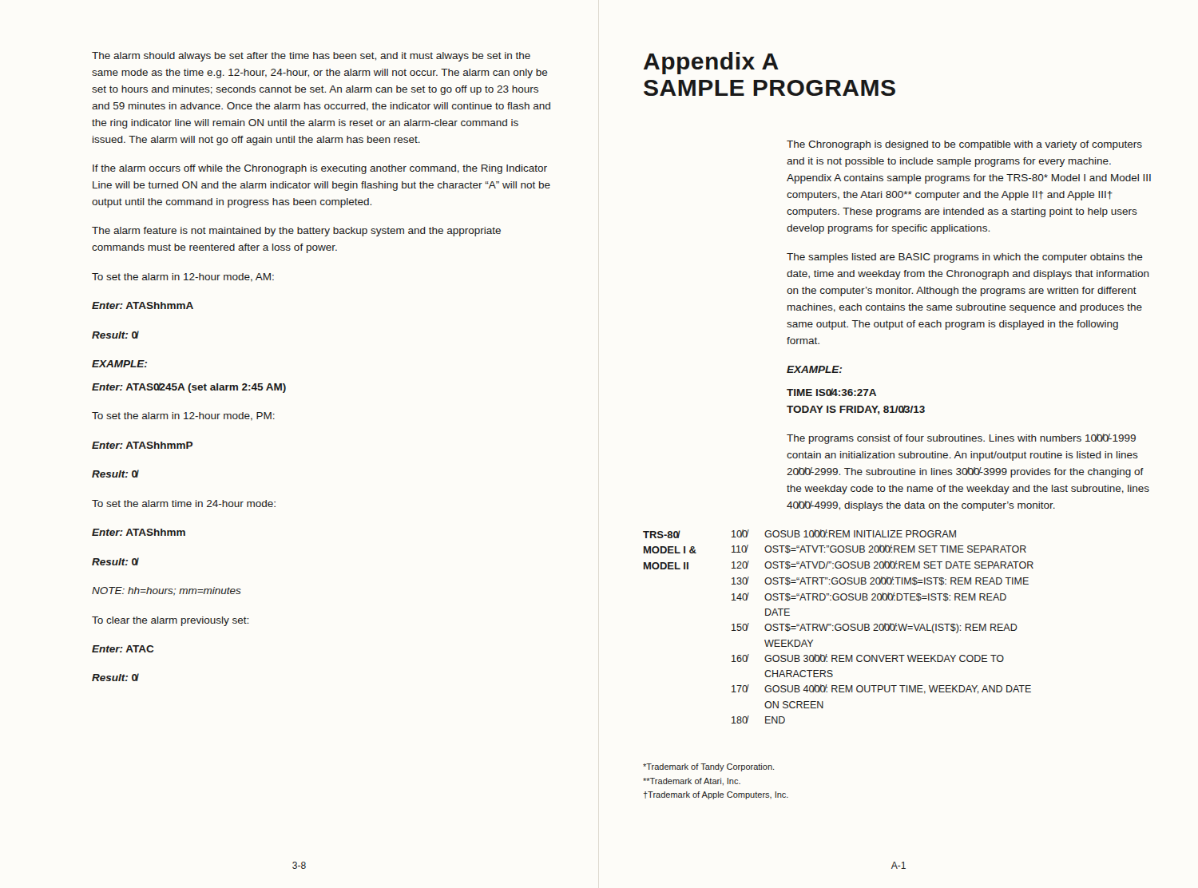The alarm should always be set after the time has been set, and it must always be set in the same mode as the time e.g. 12-hour, 24-hour, or the alarm will not occur. The alarm can only be set to hours and minutes; seconds cannot be set. An alarm can be set to go off up to 23 hours and 59 minutes in advance. Once the alarm has occurred, the indicator will continue to flash and the ring indicator line will remain ON until the alarm is reset or an alarm-clear command is issued. The alarm will not go off again until the alarm has been reset.
If the alarm occurs off while the Chronograph is executing another command, the Ring Indicator Line will be turned ON and the alarm indicator will begin flashing but the character “A” will not be output until the command in progress has been completed.
The alarm feature is not maintained by the battery backup system and the appropriate commands must be reentered after a loss of power.
To set the alarm in 12-hour mode, AM:
Enter: ATAShhmmA
Result: 0̸
EXAMPLE:
Enter: ATAS0̸245A (set alarm 2:45 AM)
To set the alarm in 12-hour mode, PM:
Enter: ATAShhmmP
Result: 0̸
To set the alarm time in 24-hour mode:
Enter: ATAShhmm
Result: 0̸
NOTE: hh=hours; mm=minutes
To clear the alarm previously set:
Enter: ATAC
Result: 0̸
3-8
Appendix A
SAMPLE PROGRAMS
The Chronograph is designed to be compatible with a variety of computers and it is not possible to include sample programs for every machine. Appendix A contains sample programs for the TRS-80* Model I and Model III computers, the Atari 800** computer and the Apple II† and Apple III† computers. These programs are intended as a starting point to help users develop programs for specific applications.
The samples listed are BASIC programs in which the computer obtains the date, time and weekday from the Chronograph and displays that information on the computer’s monitor. Although the programs are written for different machines, each contains the same subroutine sequence and produces the same output. The output of each program is displayed in the following format.
EXAMPLE:
TIME IS0̸4:36:27A
TODAY IS FRIDAY, 81/0̸3/13
The programs consist of four subroutines. Lines with numbers 10̸0̸0̸-1999 contain an initialization subroutine. An input/output routine is listed in lines 20̸0̸0̸-2999. The subroutine in lines 30̸0̸0̸-3999 provides for the changing of the weekday code to the name of the weekday and the last subroutine, lines 40̸0̸0̸-4999, displays the data on the computer’s monitor.
TRS-80̸
MODEL I &
MODEL II
10̸0̸GOSUB 10̸0̸0̸:REM INITIALIZE PROGRAM
110̸OST$=“ATVT:”GOSUB 20̸0̸0̸:REM SET TIME SEPARATOR
120̸OST$=“ATVD/”:GOSUB 20̸0̸0̸:REM SET DATE SEPARATOR
130̸OST$=“ATRT”:GOSUB 20̸0̸0̸:TIM$=IST$: REM READ TIME
140̸OST$=“ATRD”:GOSUB 20̸0̸0̸:DTE$=IST$: REM READ
DATE
150̸OST$=“ATRW”:GOSUB 20̸0̸0̸:W=VAL(IST$): REM READ
WEEKDAY
160̸GOSUB 30̸0̸0̸: REM CONVERT WEEKDAY CODE TO
CHARACTERS
170̸GOSUB 40̸0̸0̸: REM OUTPUT TIME, WEEKDAY, AND DATE
ON SCREEN
180̸END
*Trademark of Tandy Corporation.
**Trademark of Atari, Inc.
†Trademark of Apple Computers, Inc.
A-1